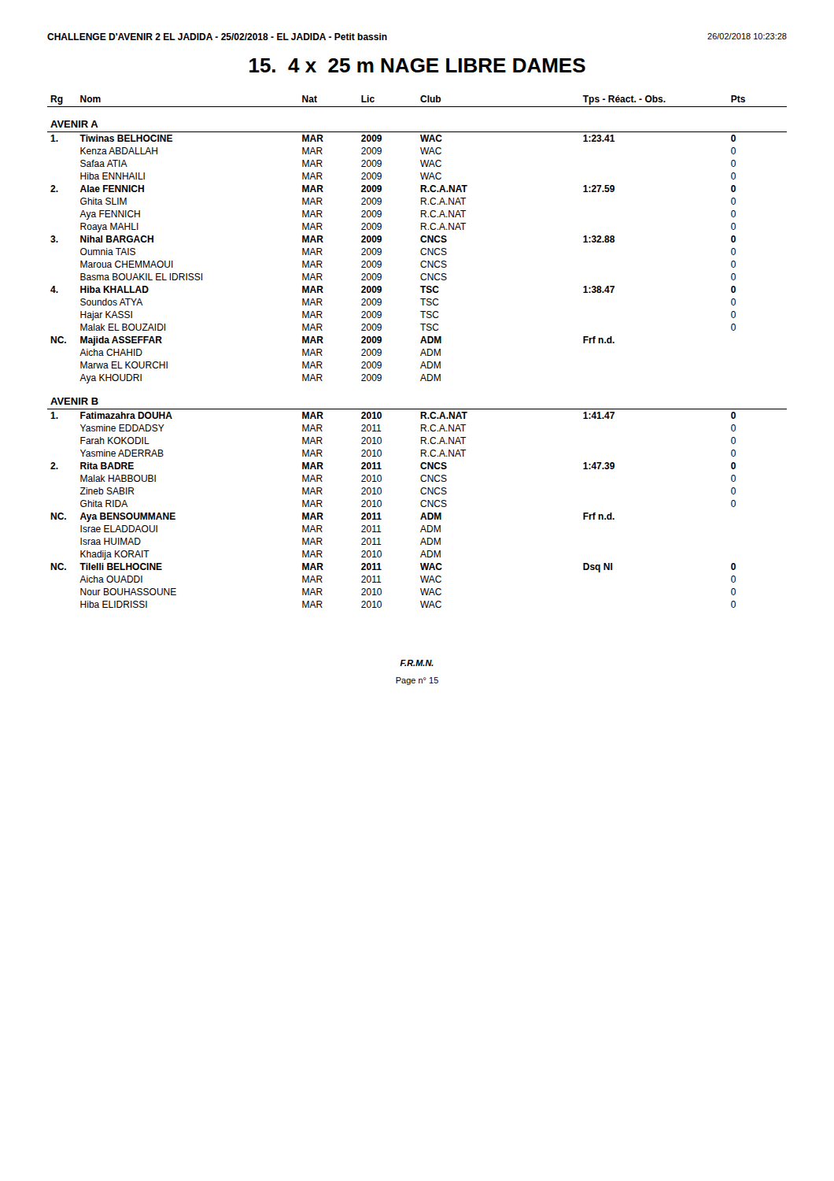26/02/2018 10:23:28
CHALLENGE D'AVENIR 2 EL JADIDA - 25/02/2018 - EL JADIDA - Petit bassin
15. 4 x 25 m NAGE LIBRE DAMES
| Rg | Nom | Nat | Lic | Club | Tps - Réact. - Obs. | Pts |
| --- | --- | --- | --- | --- | --- | --- |
| AVENIR A |
| 1. | Tiwinas BELHOCINE | MAR | 2009 | WAC | 1:23.41 | 0 |
| | Kenza ABDALLAH | MAR | 2009 | WAC | | 0 |
| | Safaa ATIA | MAR | 2009 | WAC | | 0 |
| | Hiba ENNHAILI | MAR | 2009 | WAC | | 0 |
| 2. | Alae FENNICH | MAR | 2009 | R.C.A.NAT | 1:27.59 | 0 |
| | Ghita SLIM | MAR | 2009 | R.C.A.NAT | | 0 |
| | Aya FENNICH | MAR | 2009 | R.C.A.NAT | | 0 |
| | Roaya MAHLI | MAR | 2009 | R.C.A.NAT | | 0 |
| 3. | Nihal BARGACH | MAR | 2009 | CNCS | 1:32.88 | 0 |
| | Oumnia TAIS | MAR | 2009 | CNCS | | 0 |
| | Maroua CHEMMAOUI | MAR | 2009 | CNCS | | 0 |
| | Basma BOUAKIL EL IDRISSI | MAR | 2009 | CNCS | | 0 |
| 4. | Hiba KHALLAD | MAR | 2009 | TSC | 1:38.47 | 0 |
| | Soundos ATYA | MAR | 2009 | TSC | | 0 |
| | Hajar KASSI | MAR | 2009 | TSC | | 0 |
| | Malak EL BOUZAIDI | MAR | 2009 | TSC | | 0 |
| NC. | Majida ASSEFFAR | MAR | 2009 | ADM | Frf n.d. | |
| | Aicha CHAHID | MAR | 2009 | ADM | | |
| | Marwa EL KOURCHI | MAR | 2009 | ADM | | |
| | Aya KHOUDRI | MAR | 2009 | ADM | | |
| AVENIR B |
| 1. | Fatimazahra DOUHA | MAR | 2010 | R.C.A.NAT | 1:41.47 | 0 |
| | Yasmine EDDADSY | MAR | 2011 | R.C.A.NAT | | 0 |
| | Farah KOKODIL | MAR | 2010 | R.C.A.NAT | | 0 |
| | Yasmine ADERRAB | MAR | 2010 | R.C.A.NAT | | 0 |
| 2. | Rita BADRE | MAR | 2011 | CNCS | 1:47.39 | 0 |
| | Malak HABBOUBI | MAR | 2010 | CNCS | | 0 |
| | Zineb SABIR | MAR | 2010 | CNCS | | 0 |
| | Ghita RIDA | MAR | 2010 | CNCS | | 0 |
| NC. | Aya BENSOUMMANE | MAR | 2011 | ADM | Frf n.d. | |
| | Israe ELADDAOUI | MAR | 2011 | ADM | | |
| | Israa HUIMAD | MAR | 2011 | ADM | | |
| | Khadija KORAIT | MAR | 2010 | ADM | | |
| NC. | Tilelli BELHOCINE | MAR | 2011 | WAC | Dsq NI | 0 |
| | Aicha OUADDI | MAR | 2011 | WAC | | 0 |
| | Nour BOUHASSOUNE | MAR | 2010 | WAC | | 0 |
| | Hiba ELIDRISSI | MAR | 2010 | WAC | | 0 |
F.R.M.N.
Page n° 15